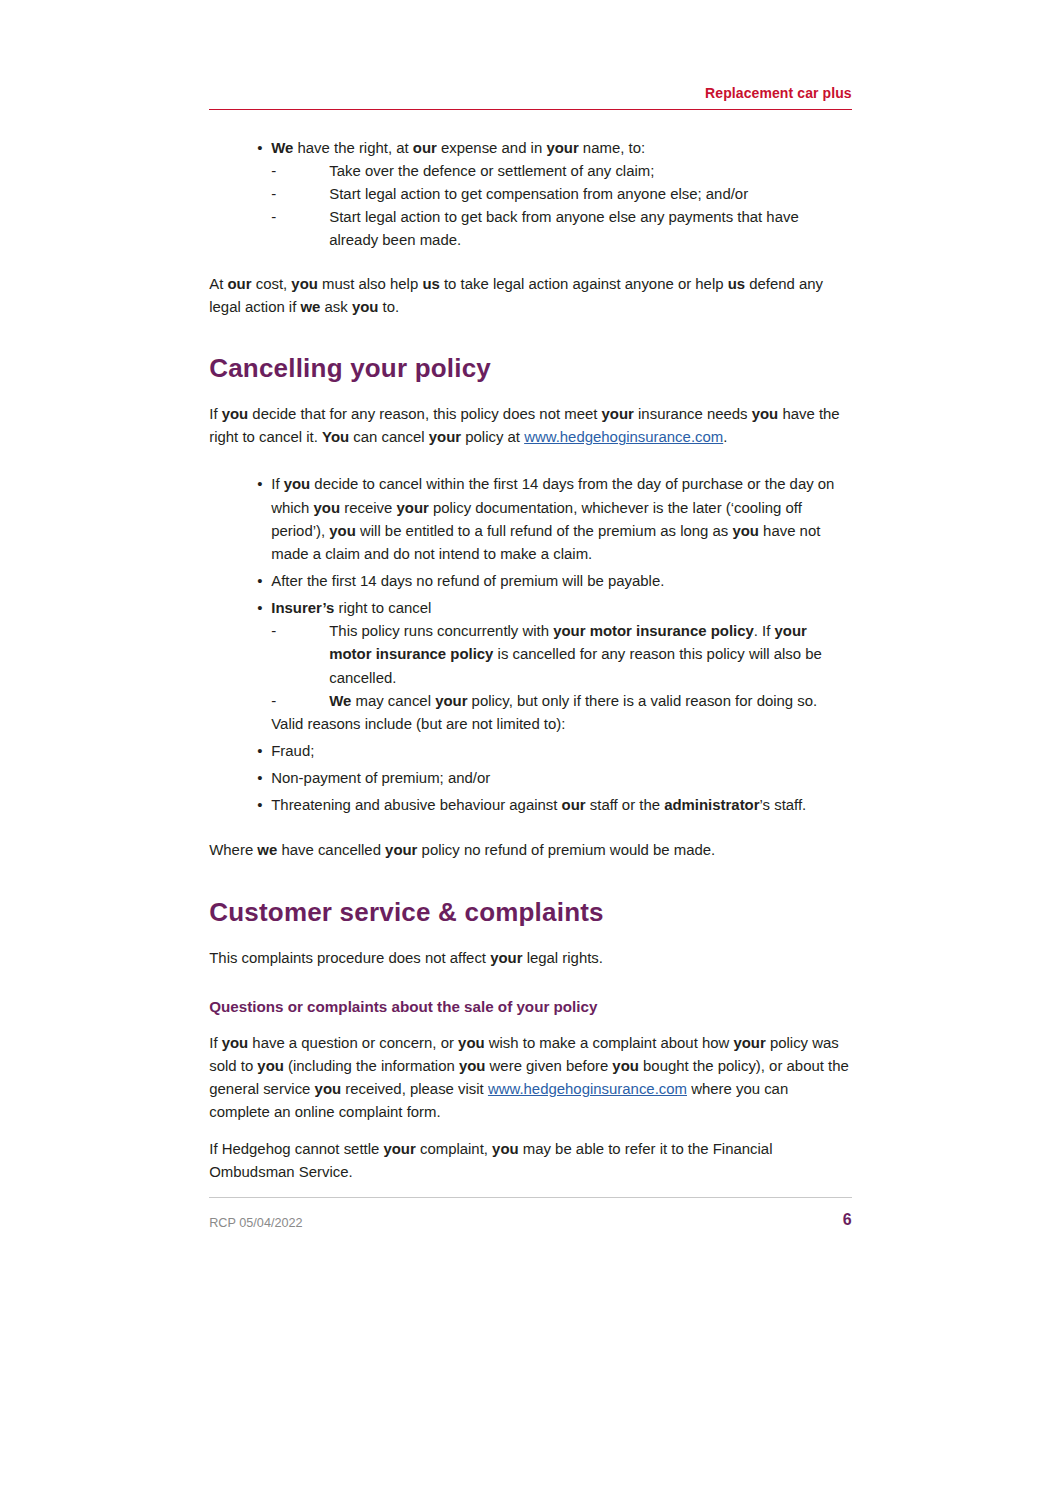Replacement car plus
• We have the right, at our expense and in your name, to:
-Take over the defence or settlement of any claim;
-Start legal action to get compensation from anyone else; and/or
-Start legal action to get back from anyone else any payments that have already been made.
At our cost, you must also help us to take legal action against anyone or help us defend any legal action if we ask you to.
Cancelling your policy
If you decide that for any reason, this policy does not meet your insurance needs you have the right to cancel it. You can cancel your policy at www.hedgehoginsurance.com.
• If you decide to cancel within the first 14 days from the day of purchase or the day on which you receive your policy documentation, whichever is the later (‘cooling off period’), you will be entitled to a full refund of the premium as long as you have not made a claim and do not intend to make a claim.
• After the first 14 days no refund of premium will be payable.
• Insurer’s right to cancel
-This policy runs concurrently with your motor insurance policy. If your motor insurance policy is cancelled for any reason this policy will also be cancelled.
-We may cancel your policy, but only if there is a valid reason for doing so.
Valid reasons include (but are not limited to):
• Fraud;
• Non-payment of premium; and/or
• Threatening and abusive behaviour against our staff or the administrator’s staff.
Where we have cancelled your policy no refund of premium would be made.
Customer service & complaints
This complaints procedure does not affect your legal rights.
Questions or complaints about the sale of your policy
If you have a question or concern, or you wish to make a complaint about how your policy was sold to you (including the information you were given before you bought the policy), or about the general service you received, please visit www.hedgehoginsurance.com where you can complete an online complaint form.
If Hedgehog cannot settle your complaint, you may be able to refer it to the Financial Ombudsman Service.
RCP 05/04/2022
6